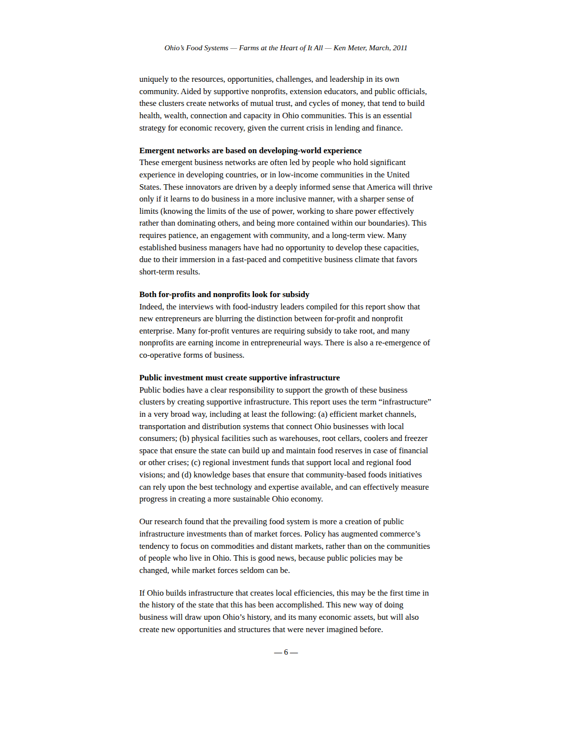Ohio’s Food Systems — Farms at the Heart of It All — Ken Meter, March, 2011
uniquely to the resources, opportunities, challenges, and leadership in its own community. Aided by supportive nonprofits, extension educators, and public officials, these clusters create networks of mutual trust, and cycles of money, that tend to build health, wealth, connection and capacity in Ohio communities. This is an essential strategy for economic recovery, given the current crisis in lending and finance.
Emergent networks are based on developing-world experience
These emergent business networks are often led by people who hold significant experience in developing countries, or in low-income communities in the United States. These innovators are driven by a deeply informed sense that America will thrive only if it learns to do business in a more inclusive manner, with a sharper sense of limits (knowing the limits of the use of power, working to share power effectively rather than dominating others, and being more contained within our boundaries). This requires patience, an engagement with community, and a long-term view. Many established business managers have had no opportunity to develop these capacities, due to their immersion in a fast-paced and competitive business climate that favors short-term results.
Both for-profits and nonprofits look for subsidy
Indeed, the interviews with food-industry leaders compiled for this report show that new entrepreneurs are blurring the distinction between for-profit and nonprofit enterprise. Many for-profit ventures are requiring subsidy to take root, and many nonprofits are earning income in entrepreneurial ways. There is also a re-emergence of co-operative forms of business.
Public investment must create supportive infrastructure
Public bodies have a clear responsibility to support the growth of these business clusters by creating supportive infrastructure. This report uses the term “infrastructure” in a very broad way, including at least the following: (a) efficient market channels, transportation and distribution systems that connect Ohio businesses with local consumers; (b) physical facilities such as warehouses, root cellars, coolers and freezer space that ensure the state can build up and maintain food reserves in case of financial or other crises; (c) regional investment funds that support local and regional food visions; and (d) knowledge bases that ensure that community-based foods initiatives can rely upon the best technology and expertise available, and can effectively measure progress in creating a more sustainable Ohio economy.
Our research found that the prevailing food system is more a creation of public infrastructure investments than of market forces. Policy has augmented commerce’s tendency to focus on commodities and distant markets, rather than on the communities of people who live in Ohio. This is good news, because public policies may be changed, while market forces seldom can be.
If Ohio builds infrastructure that creates local efficiencies, this may be the first time in the history of the state that this has been accomplished. This new way of doing business will draw upon Ohio’s history, and its many economic assets, but will also create new opportunities and structures that were never imagined before.
— 6 —